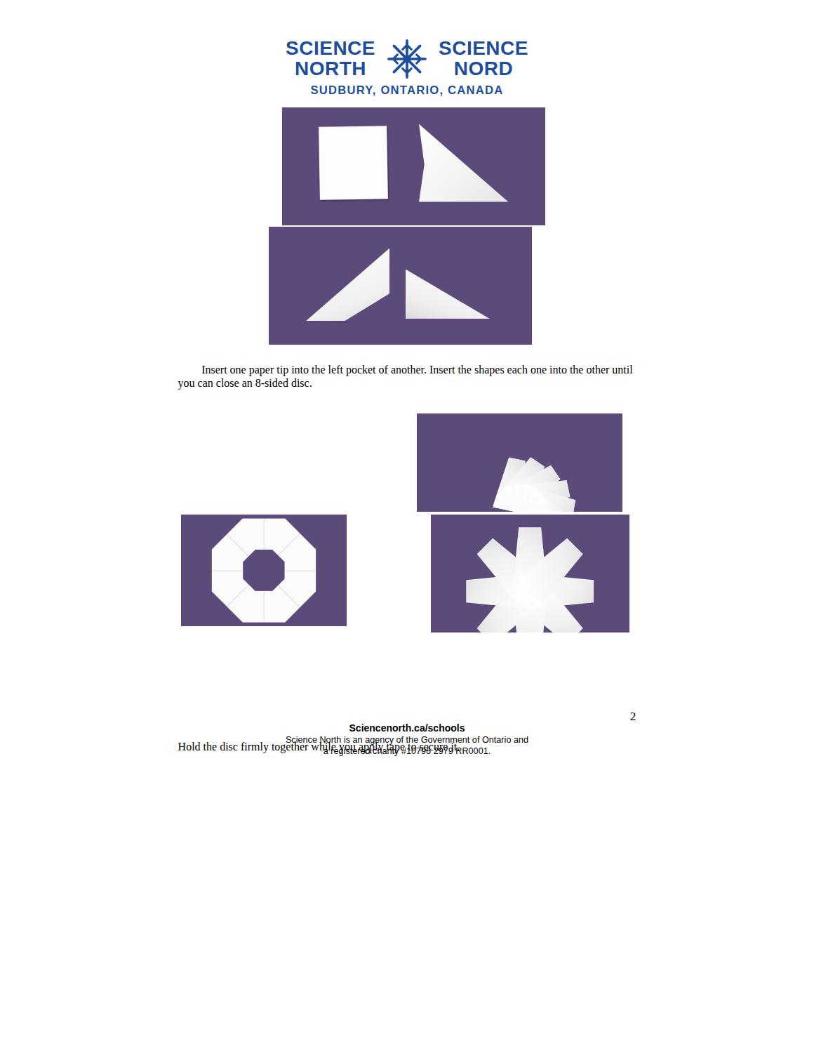SCIENCE NORTH
SCIENCE NORD
SUDBURY, ONTARIO, CANADA
Insert one paper tip into the left pocket of another. Insert the shapes each one into the other until you can close an 8-sided disc.
Hold the disc firmly together while you apply tape to secure it.
2
Sciencenorth.ca/schools
Science North is an agency of the Government of Ontario and
a registered charity #10796 2979 RR0001.